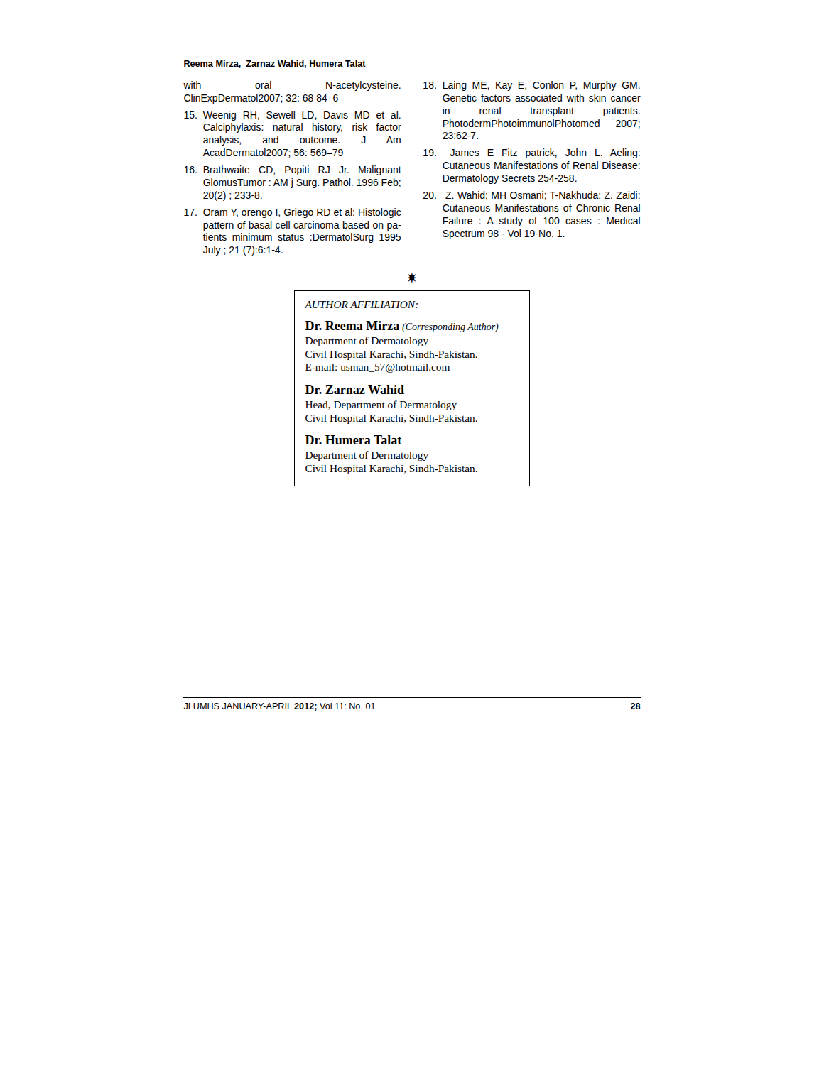Reema Mirza, Zarnaz Wahid, Humera Talat
with oral N-acetylcysteine. ClinExpDermatol2007; 32: 68 84–6
15. Weenig RH, Sewell LD, Davis MD et al. Calciphylaxis: natural history, risk factor analysis, and outcome. J Am AcadDermatol2007; 56: 569–79
16. Brathwaite CD, Popiti RJ Jr. Malignant GlomusTumor : AM j Surg. Pathol. 1996 Feb; 20(2) ; 233-8.
17. Oram Y, orengo I, Griego RD et al: Histologic pattern of basal cell carcinoma based on patients minimum status :DermatolSurg 1995 July ; 21 (7):6:1-4.
18. Laing ME, Kay E, Conlon P, Murphy GM. Genetic factors associated with skin cancer in renal transplant patients. PhotodermPhotoimmunolPhotomed 2007; 23:62-7.
19. James E Fitz patrick, John L. Aeling: Cutaneous Manifestations of Renal Disease: Dermatology Secrets 254-258.
20. Z. Wahid; MH Osmani; T-Nakhuda: Z. Zaidi: Cutaneous Manifestations of Chronic Renal Failure : A study of 100 cases : Medical Spectrum 98 - Vol 19-No. 1.
✷
AUTHOR AFFILIATION:
Dr. Reema Mirza (Corresponding Author)
Department of Dermatology
Civil Hospital Karachi, Sindh-Pakistan.
E-mail: usman_57@hotmail.com
Dr. Zarnaz Wahid
Head, Department of Dermatology
Civil Hospital Karachi, Sindh-Pakistan.
Dr. Humera Talat
Department of Dermatology
Civil Hospital Karachi, Sindh-Pakistan.
JLUMHS JANUARY-APRIL 2012; Vol 11: No. 01
28